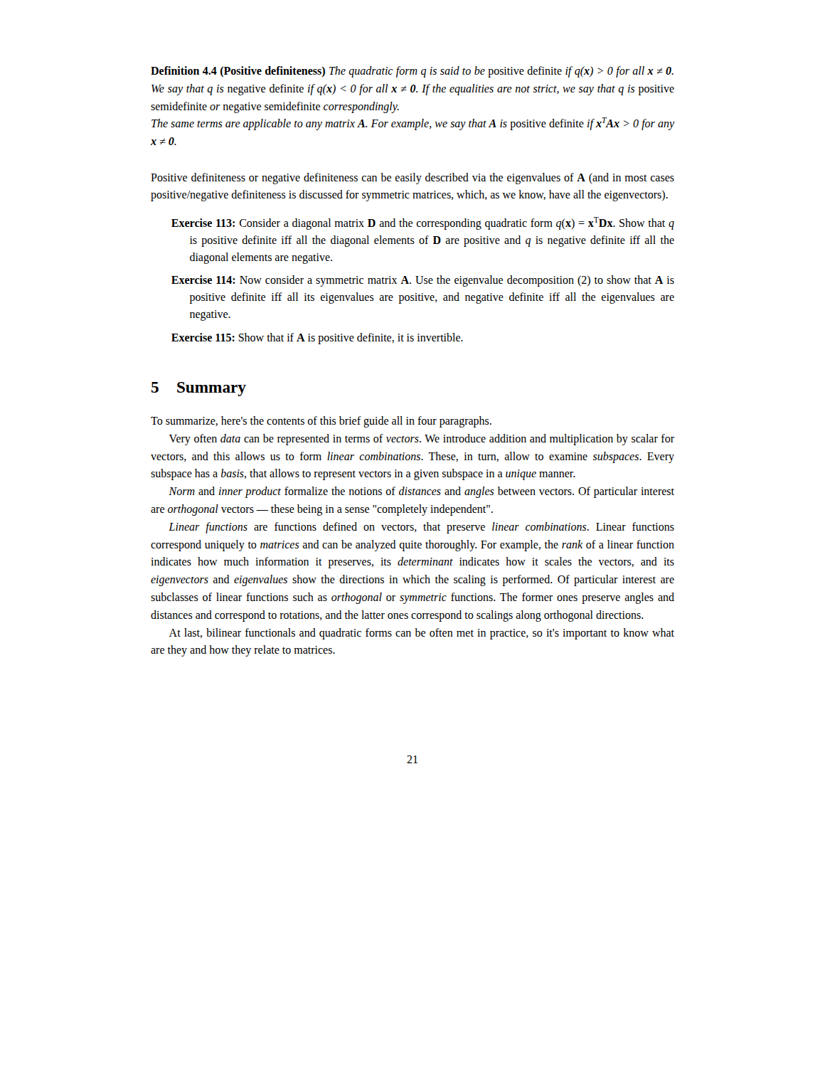Definition 4.4 (Positive definiteness) The quadratic form q is said to be positive definite if q(x) > 0 for all x ≠ 0. We say that q is negative definite if q(x) < 0 for all x ≠ 0. If the equalities are not strict, we say that q is positive semidefinite or negative semidefinite correspondingly.
The same terms are applicable to any matrix A. For example, we say that A is positive definite if xTAx > 0 for any x ≠ 0.
Positive definiteness or negative definiteness can be easily described via the eigenvalues of A (and in most cases positive/negative definiteness is discussed for symmetric matrices, which, as we know, have all the eigenvectors).
Exercise 113: Consider a diagonal matrix D and the corresponding quadratic form q(x) = xTDx. Show that q is positive definite iff all the diagonal elements of D are positive and q is negative definite iff all the diagonal elements are negative.
Exercise 114: Now consider a symmetric matrix A. Use the eigenvalue decomposition (2) to show that A is positive definite iff all its eigenvalues are positive, and negative definite iff all the eigenvalues are negative.
Exercise 115: Show that if A is positive definite, it is invertible.
5 Summary
To summarize, here's the contents of this brief guide all in four paragraphs.
Very often data can be represented in terms of vectors. We introduce addition and multiplication by scalar for vectors, and this allows us to form linear combinations. These, in turn, allow to examine subspaces. Every subspace has a basis, that allows to represent vectors in a given subspace in a unique manner.
Norm and inner product formalize the notions of distances and angles between vectors. Of particular interest are orthogonal vectors — these being in a sense "completely independent".
Linear functions are functions defined on vectors, that preserve linear combinations. Linear functions correspond uniquely to matrices and can be analyzed quite thoroughly. For example, the rank of a linear function indicates how much information it preserves, its determinant indicates how it scales the vectors, and its eigenvectors and eigenvalues show the directions in which the scaling is performed. Of particular interest are subclasses of linear functions such as orthogonal or symmetric functions. The former ones preserve angles and distances and correspond to rotations, and the latter ones correspond to scalings along orthogonal directions.
At last, bilinear functionals and quadratic forms can be often met in practice, so it's important to know what are they and how they relate to matrices.
21